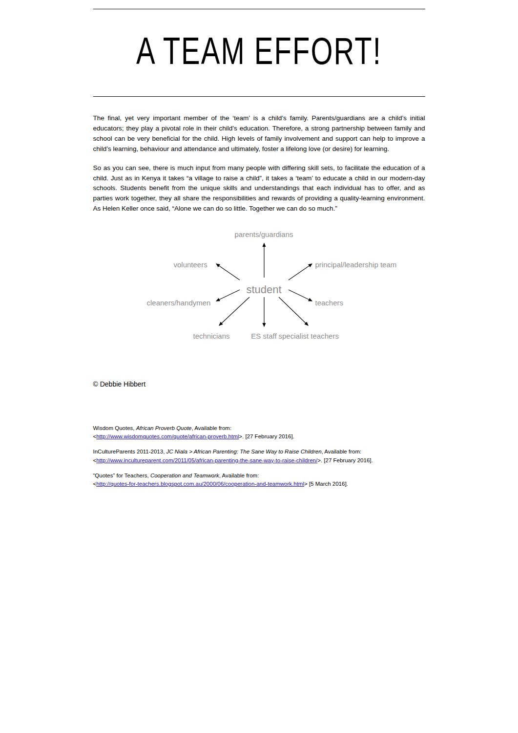A Team Effort!
The final, yet very important member of the ‘team’ is a child’s family. Parents/guardians are a child’s initial educators; they play a pivotal role in their child’s education. Therefore, a strong partnership between family and school can be very beneficial for the child. High levels of family involvement and support can help to improve a child’s learning, behaviour and attendance and ultimately, foster a lifelong love (or desire) for learning.
So as you can see, there is much input from many people with differing skill sets, to facilitate the education of a child. Just as in Kenya it takes “a village to raise a child”, it takes a ‘team’ to educate a child in our modern-day schools. Students benefit from the unique skills and understandings that each individual has to offer, and as parties work together, they all share the responsibilities and rewards of providing a quality-learning environment. As Helen Keller once said, “Alone we can do so little. Together we can do so much.”
parents/guardians principal/leadership team teachers specialist teachers ES staff technicians cleaners/handymen volunteers student
© Debbie Hibbert
Wisdom Quotes, African Proverb Quote, Available from:
<http://www.wisdomquotes.com/quote/african-proverb.html>. [27 February 2016].
InCultureParents 2011-2013, JC Niala > African Parenting: The Sane Way to Raise Children, Available from:
<http://www.incultureparent.com/2011/05/african-parenting-the-sane-way-to-raise-children/>. [27 February 2016].
“Quotes” for Teachers, Cooperation and Teamwork, Available from:
<http://quotes-for-teachers.blogspot.com.au/2000/06/cooperation-and-teamwork.html> [5 March 2016].